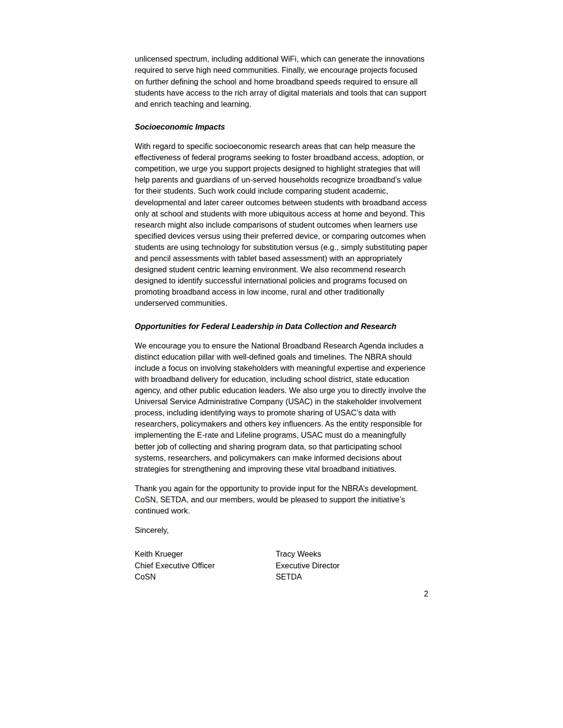unlicensed spectrum, including additional WiFi, which can generate the innovations required to serve high need communities. Finally, we encourage projects focused on further defining the school and home broadband speeds required to ensure all students have access to the rich array of digital materials and tools that can support and enrich teaching and learning.
Socioeconomic Impacts
With regard to specific socioeconomic research areas that can help measure the effectiveness of federal programs seeking to foster broadband access, adoption, or competition, we urge you support projects designed to highlight strategies that will help parents and guardians of un-served households recognize broadband’s value for their students. Such work could include comparing student academic, developmental and later career outcomes between students with broadband access only at school and students with more ubiquitous access at home and beyond. This research might also include comparisons of student outcomes when learners use specified devices versus using their preferred device, or comparing outcomes when students are using technology for substitution versus (e.g., simply substituting paper and pencil assessments with tablet based assessment) with an appropriately designed student centric learning environment. We also recommend research designed to identify successful international policies and programs focused on promoting broadband access in low income, rural and other traditionally underserved communities.
Opportunities for Federal Leadership in Data Collection and Research
We encourage you to ensure the National Broadband Research Agenda includes a distinct education pillar with well-defined goals and timelines. The NBRA should include a focus on involving stakeholders with meaningful expertise and experience with broadband delivery for education, including school district, state education agency, and other public education leaders. We also urge you to directly involve the Universal Service Administrative Company (USAC) in the stakeholder involvement process, including identifying ways to promote sharing of USAC’s data with researchers, policymakers and others key influencers. As the entity responsible for implementing the E-rate and Lifeline programs, USAC must do a meaningfully better job of collecting and sharing program data, so that participating school systems, researchers, and policymakers can make informed decisions about strategies for strengthening and improving these vital broadband initiatives.
Thank you again for the opportunity to provide input for the NBRA’s development. CoSN, SETDA, and our members, would be pleased to support the initiative’s continued work.
Sincerely,
| Keith Krueger | Tracy Weeks |
| Chief Executive Officer | Executive Director |
| CoSN | SETDA |
2